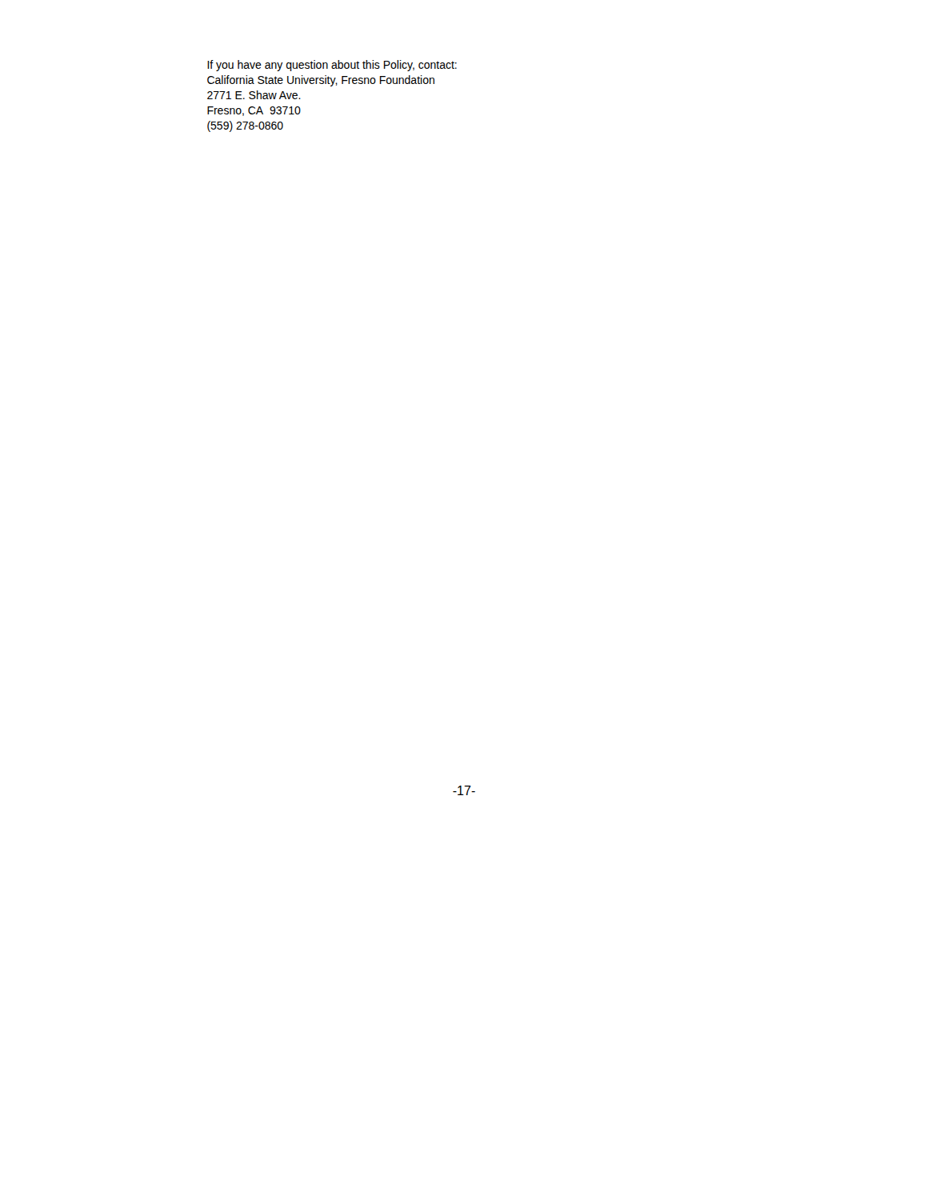If you have any question about this Policy, contact:
California State University, Fresno Foundation
2771 E. Shaw Ave.
Fresno, CA 93710
(559) 278-0860
-17-